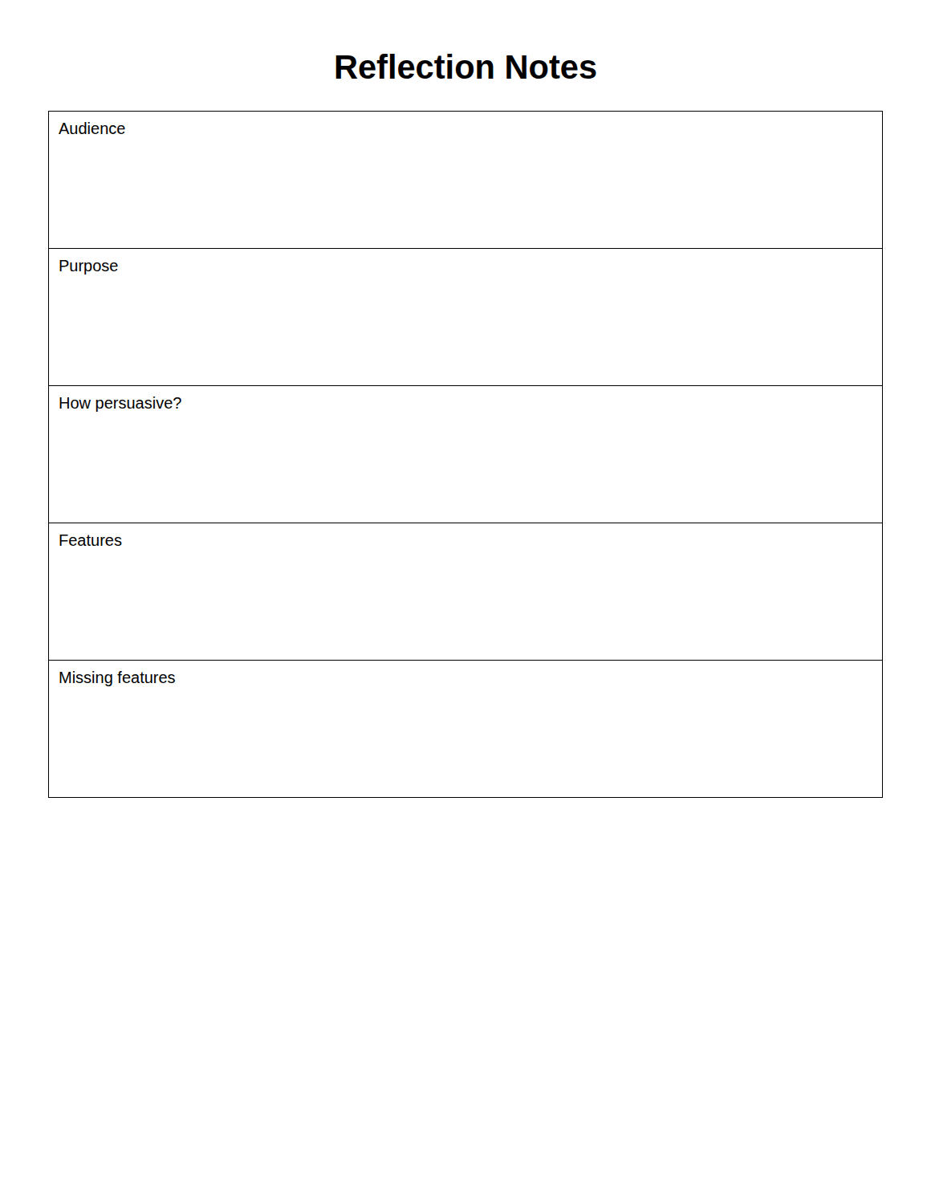Reflection Notes
| Audience |
| Purpose |
| How persuasive? |
| Features |
| Missing features |